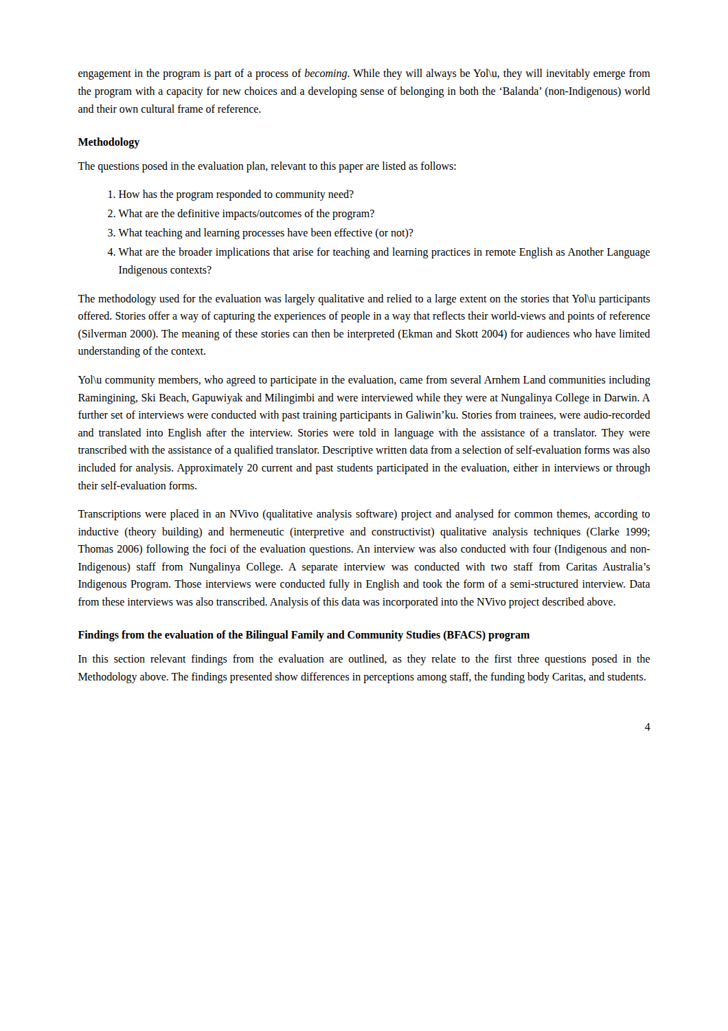engagement in the program is part of a process of becoming. While they will always be Yol\u, they will inevitably emerge from the program with a capacity for new choices and a developing sense of belonging in both the ‘Balanda’ (non-Indigenous) world and their own cultural frame of reference.
Methodology
The questions posed in the evaluation plan, relevant to this paper are listed as follows:
How has the program responded to community need?
What are the definitive impacts/outcomes of the program?
What teaching and learning processes have been effective (or not)?
What are the broader implications that arise for teaching and learning practices in remote English as Another Language Indigenous contexts?
The methodology used for the evaluation was largely qualitative and relied to a large extent on the stories that Yol\u participants offered. Stories offer a way of capturing the experiences of people in a way that reflects their world-views and points of reference (Silverman 2000). The meaning of these stories can then be interpreted (Ekman and Skott 2004) for audiences who have limited understanding of the context.
Yol\u community members, who agreed to participate in the evaluation, came from several Arnhem Land communities including Ramingining, Ski Beach, Gapuwiyak and Milingimbi and were interviewed while they were at Nungalinya College in Darwin. A further set of interviews were conducted with past training participants in Galiwin’ku. Stories from trainees, were audio-recorded and translated into English after the interview. Stories were told in language with the assistance of a translator. They were transcribed with the assistance of a qualified translator. Descriptive written data from a selection of self-evaluation forms was also included for analysis. Approximately 20 current and past students participated in the evaluation, either in interviews or through their self-evaluation forms.
Transcriptions were placed in an NVivo (qualitative analysis software) project and analysed for common themes, according to inductive (theory building) and hermeneutic (interpretive and constructivist) qualitative analysis techniques (Clarke 1999; Thomas 2006) following the foci of the evaluation questions. An interview was also conducted with four (Indigenous and non-Indigenous) staff from Nungalinya College. A separate interview was conducted with two staff from Caritas Australia’s Indigenous Program. Those interviews were conducted fully in English and took the form of a semi-structured interview. Data from these interviews was also transcribed. Analysis of this data was incorporated into the NVivo project described above.
Findings from the evaluation of the Bilingual Family and Community Studies (BFACS) program
In this section relevant findings from the evaluation are outlined, as they relate to the first three questions posed in the Methodology above. The findings presented show differences in perceptions among staff, the funding body Caritas, and students.
4